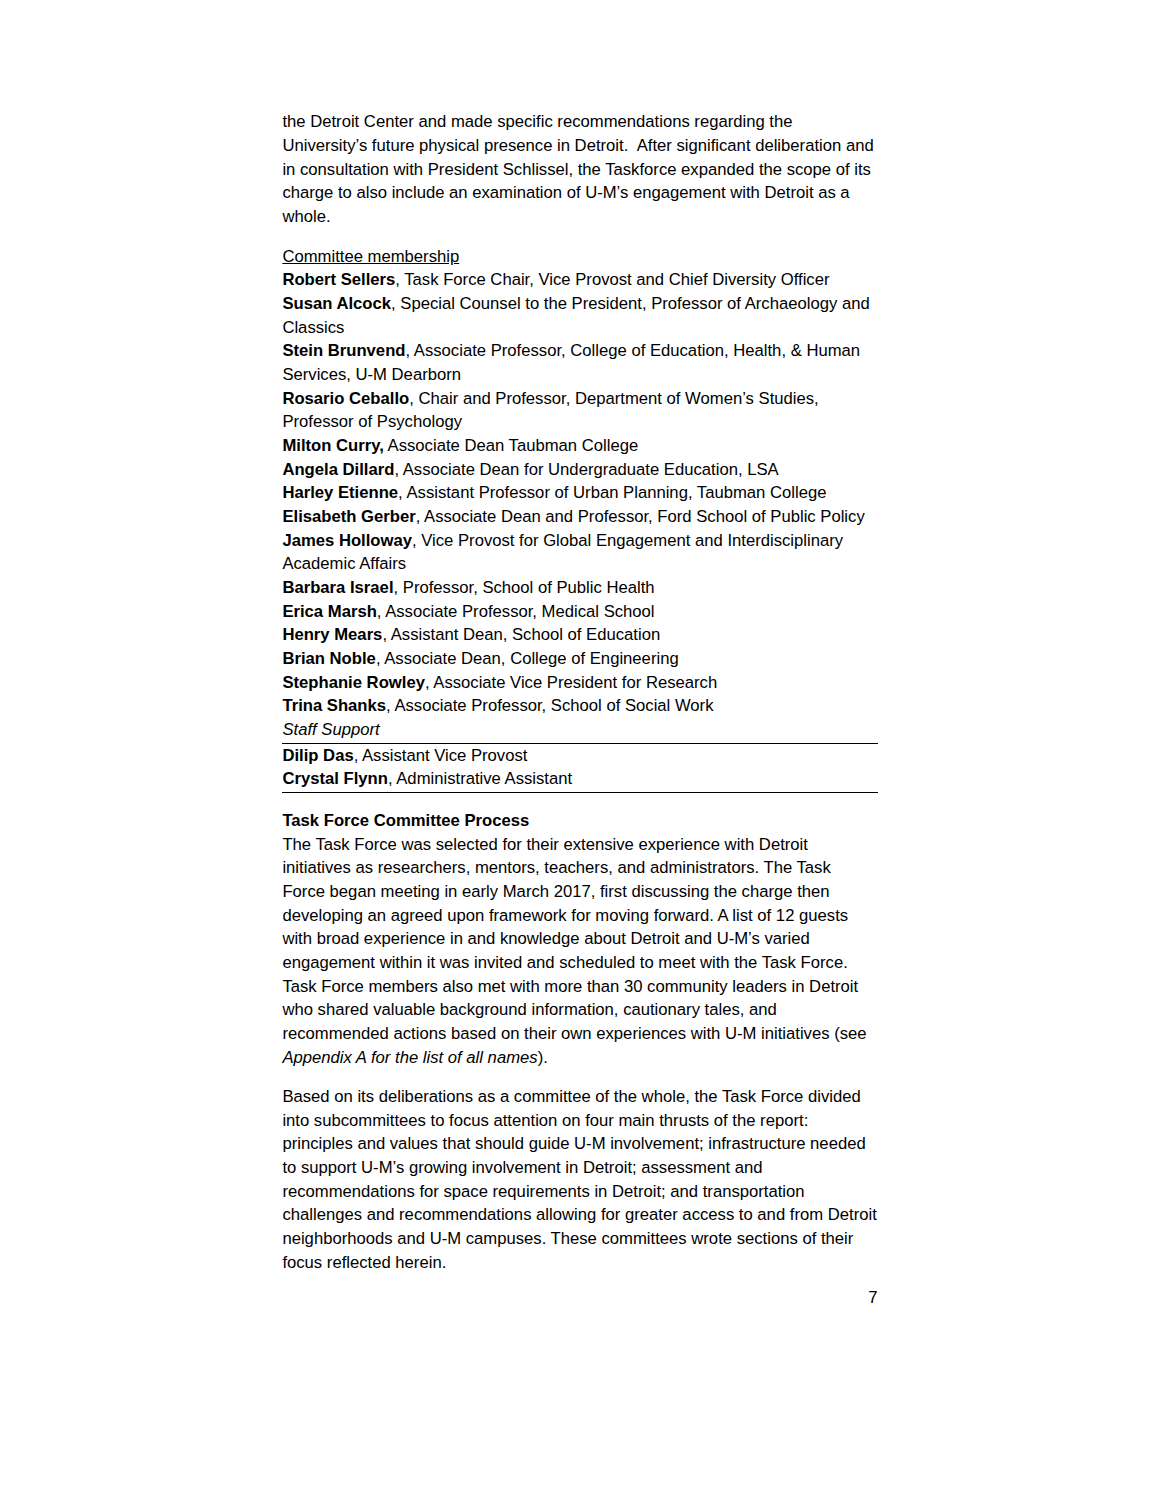the Detroit Center and made specific recommendations regarding the University’s future physical presence in Detroit. After significant deliberation and in consultation with President Schlissel, the Taskforce expanded the scope of its charge to also include an examination of U-M’s engagement with Detroit as a whole.
Committee membership
Robert Sellers, Task Force Chair, Vice Provost and Chief Diversity Officer
Susan Alcock, Special Counsel to the President, Professor of Archaeology and Classics
Stein Brunvend, Associate Professor, College of Education, Health, & Human Services, U-M Dearborn
Rosario Ceballo, Chair and Professor, Department of Women’s Studies, Professor of Psychology
Milton Curry, Associate Dean Taubman College
Angela Dillard, Associate Dean for Undergraduate Education, LSA
Harley Etienne, Assistant Professor of Urban Planning, Taubman College
Elisabeth Gerber, Associate Dean and Professor, Ford School of Public Policy
James Holloway, Vice Provost for Global Engagement and Interdisciplinary Academic Affairs
Barbara Israel, Professor, School of Public Health
Erica Marsh, Associate Professor, Medical School
Henry Mears, Assistant Dean, School of Education
Brian Noble, Associate Dean, College of Engineering
Stephanie Rowley, Associate Vice President for Research
Trina Shanks, Associate Professor, School of Social Work
Staff Support
Dilip Das, Assistant Vice Provost
Crystal Flynn, Administrative Assistant
Task Force Committee Process
The Task Force was selected for their extensive experience with Detroit initiatives as researchers, mentors, teachers, and administrators. The Task Force began meeting in early March 2017, first discussing the charge then developing an agreed upon framework for moving forward. A list of 12 guests with broad experience in and knowledge about Detroit and U-M’s varied engagement within it was invited and scheduled to meet with the Task Force. Task Force members also met with more than 30 community leaders in Detroit who shared valuable background information, cautionary tales, and recommended actions based on their own experiences with U-M initiatives (see Appendix A for the list of all names).
Based on its deliberations as a committee of the whole, the Task Force divided into subcommittees to focus attention on four main thrusts of the report: principles and values that should guide U-M involvement; infrastructure needed to support U-M’s growing involvement in Detroit; assessment and recommendations for space requirements in Detroit; and transportation challenges and recommendations allowing for greater access to and from Detroit neighborhoods and U-M campuses. These committees wrote sections of their focus reflected herein.
7